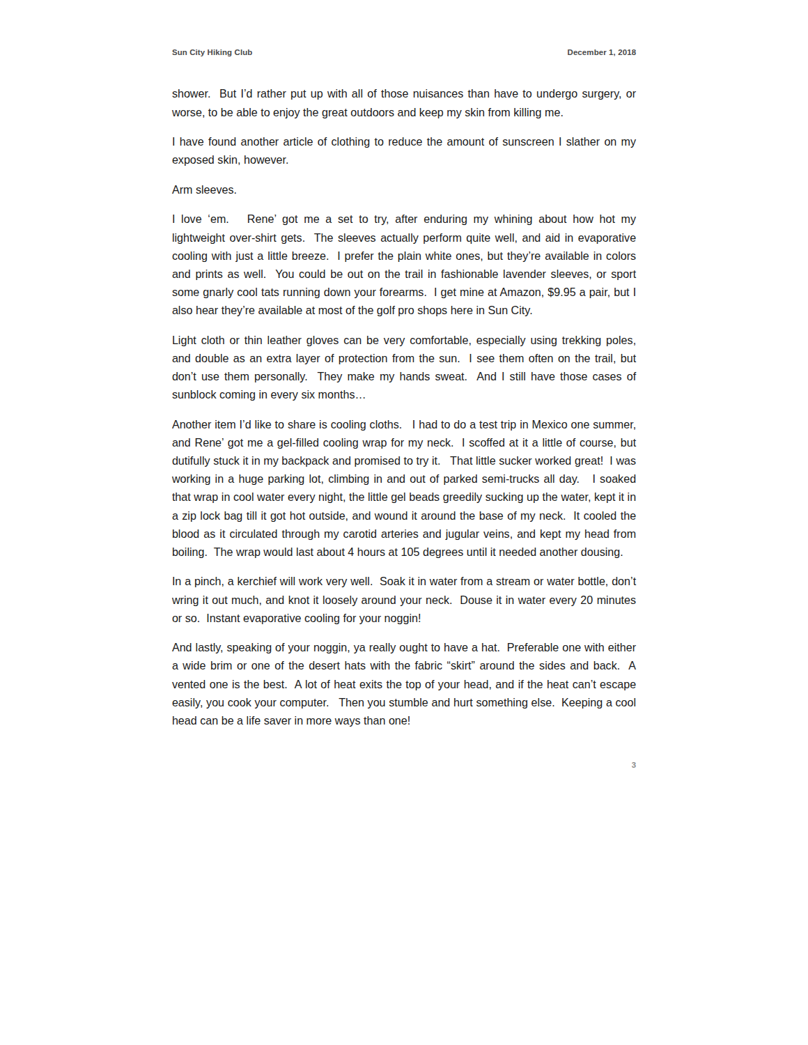Sun City Hiking Club
December 1, 2018
shower. But I’d rather put up with all of those nuisances than have to undergo surgery, or worse, to be able to enjoy the great outdoors and keep my skin from killing me.
I have found another article of clothing to reduce the amount of sunscreen I slather on my exposed skin, however.
Arm sleeves.
I love ‘em. Rene’ got me a set to try, after enduring my whining about how hot my lightweight over-shirt gets. The sleeves actually perform quite well, and aid in evaporative cooling with just a little breeze. I prefer the plain white ones, but they’re available in colors and prints as well. You could be out on the trail in fashionable lavender sleeves, or sport some gnarly cool tats running down your forearms. I get mine at Amazon, $9.95 a pair, but I also hear they’re available at most of the golf pro shops here in Sun City.
Light cloth or thin leather gloves can be very comfortable, especially using trekking poles, and double as an extra layer of protection from the sun. I see them often on the trail, but don’t use them personally. They make my hands sweat. And I still have those cases of sunblock coming in every six months…
Another item I’d like to share is cooling cloths. I had to do a test trip in Mexico one summer, and Rene’ got me a gel-filled cooling wrap for my neck. I scoffed at it a little of course, but dutifully stuck it in my backpack and promised to try it. That little sucker worked great! I was working in a huge parking lot, climbing in and out of parked semi-trucks all day. I soaked that wrap in cool water every night, the little gel beads greedily sucking up the water, kept it in a zip lock bag till it got hot outside, and wound it around the base of my neck. It cooled the blood as it circulated through my carotid arteries and jugular veins, and kept my head from boiling. The wrap would last about 4 hours at 105 degrees until it needed another dousing.
In a pinch, a kerchief will work very well. Soak it in water from a stream or water bottle, don’t wring it out much, and knot it loosely around your neck. Douse it in water every 20 minutes or so. Instant evaporative cooling for your noggin!
And lastly, speaking of your noggin, ya really ought to have a hat. Preferable one with either a wide brim or one of the desert hats with the fabric “skirt” around the sides and back. A vented one is the best. A lot of heat exits the top of your head, and if the heat can’t escape easily, you cook your computer. Then you stumble and hurt something else. Keeping a cool head can be a life saver in more ways than one!
3